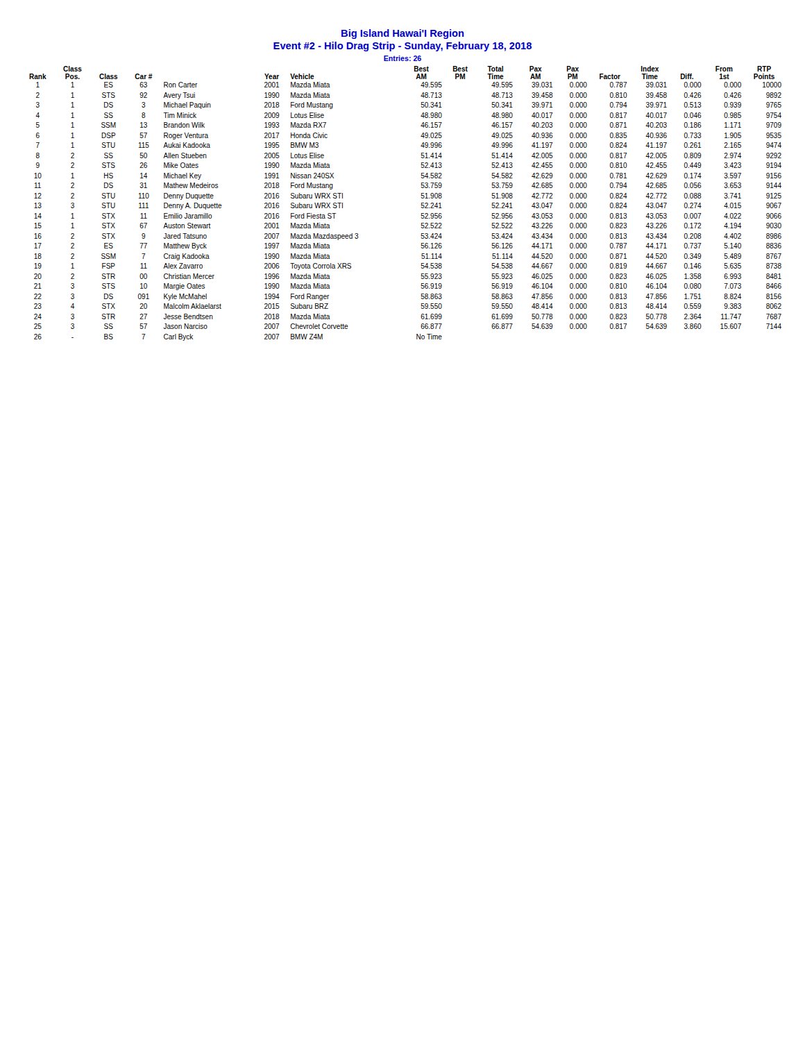Big Island Hawai'I Region
Event #2 - Hilo Drag Strip - Sunday, February 18, 2018
Entries: 26
| | Class | | | | | | Best | Best | Total | Pax | Pax | | Index | | From | RTP |
| --- | --- | --- | --- | --- | --- | --- | --- | --- | --- | --- | --- | --- | --- | --- | --- | --- |
| Rank | Pos. | Class | Car # | | Year | Vehicle | AM | PM | Time | AM | PM | Factor | Time | Diff. | 1st | Points |
| 1 | 1 | ES | 63 | Ron Carter | 2001 | Mazda Miata | 49.595 | | 49.595 | 39.031 | 0.000 | 0.787 | 39.031 | 0.000 | 0.000 | 10000 |
| 2 | 1 | STS | 92 | Avery Tsui | 1990 | Mazda Miata | 48.713 | | 48.713 | 39.458 | 0.000 | 0.810 | 39.458 | 0.426 | 0.426 | 9892 |
| 3 | 1 | DS | 3 | Michael Paquin | 2018 | Ford Mustang | 50.341 | | 50.341 | 39.971 | 0.000 | 0.794 | 39.971 | 0.513 | 0.939 | 9765 |
| 4 | 1 | SS | 8 | Tim Minick | 2009 | Lotus Elise | 48.980 | | 48.980 | 40.017 | 0.000 | 0.817 | 40.017 | 0.046 | 0.985 | 9754 |
| 5 | 1 | SSM | 13 | Brandon Wilk | 1993 | Mazda RX7 | 46.157 | | 46.157 | 40.203 | 0.000 | 0.871 | 40.203 | 0.186 | 1.171 | 9709 |
| 6 | 1 | DSP | 57 | Roger Ventura | 2017 | Honda Civic | 49.025 | | 49.025 | 40.936 | 0.000 | 0.835 | 40.936 | 0.733 | 1.905 | 9535 |
| 7 | 1 | STU | 115 | Aukai Kadooka | 1995 | BMW M3 | 49.996 | | 49.996 | 41.197 | 0.000 | 0.824 | 41.197 | 0.261 | 2.165 | 9474 |
| 8 | 2 | SS | 50 | Allen Stueben | 2005 | Lotus Elise | 51.414 | | 51.414 | 42.005 | 0.000 | 0.817 | 42.005 | 0.809 | 2.974 | 9292 |
| 9 | 2 | STS | 26 | Mike Oates | 1990 | Mazda Miata | 52.413 | | 52.413 | 42.455 | 0.000 | 0.810 | 42.455 | 0.449 | 3.423 | 9194 |
| 10 | 1 | HS | 14 | Michael Key | 1991 | Nissan 240SX | 54.582 | | 54.582 | 42.629 | 0.000 | 0.781 | 42.629 | 0.174 | 3.597 | 9156 |
| 11 | 2 | DS | 31 | Mathew Medeiros | 2018 | Ford Mustang | 53.759 | | 53.759 | 42.685 | 0.000 | 0.794 | 42.685 | 0.056 | 3.653 | 9144 |
| 12 | 2 | STU | 110 | Denny Duquette | 2016 | Subaru WRX STI | 51.908 | | 51.908 | 42.772 | 0.000 | 0.824 | 42.772 | 0.088 | 3.741 | 9125 |
| 13 | 3 | STU | 111 | Denny A. Duquette | 2016 | Subaru WRX STI | 52.241 | | 52.241 | 43.047 | 0.000 | 0.824 | 43.047 | 0.274 | 4.015 | 9067 |
| 14 | 1 | STX | 11 | Emilio Jaramillo | 2016 | Ford Fiesta ST | 52.956 | | 52.956 | 43.053 | 0.000 | 0.813 | 43.053 | 0.007 | 4.022 | 9066 |
| 15 | 1 | STX | 67 | Auston Stewart | 2001 | Mazda Miata | 52.522 | | 52.522 | 43.226 | 0.000 | 0.823 | 43.226 | 0.172 | 4.194 | 9030 |
| 16 | 2 | STX | 9 | Jared Tatsuno | 2007 | Mazda Mazdaspeed 3 | 53.424 | | 53.424 | 43.434 | 0.000 | 0.813 | 43.434 | 0.208 | 4.402 | 8986 |
| 17 | 2 | ES | 77 | Matthew Byck | 1997 | Mazda Miata | 56.126 | | 56.126 | 44.171 | 0.000 | 0.787 | 44.171 | 0.737 | 5.140 | 8836 |
| 18 | 2 | SSM | 7 | Craig Kadooka | 1990 | Mazda Miata | 51.114 | | 51.114 | 44.520 | 0.000 | 0.871 | 44.520 | 0.349 | 5.489 | 8767 |
| 19 | 1 | FSP | 11 | Alex Zavarro | 2006 | Toyota Corrola XRS | 54.538 | | 54.538 | 44.667 | 0.000 | 0.819 | 44.667 | 0.146 | 5.635 | 8738 |
| 20 | 2 | STR | 00 | Christian Mercer | 1996 | Mazda Miata | 55.923 | | 55.923 | 46.025 | 0.000 | 0.823 | 46.025 | 1.358 | 6.993 | 8481 |
| 21 | 3 | STS | 10 | Margie Oates | 1990 | Mazda Miata | 56.919 | | 56.919 | 46.104 | 0.000 | 0.810 | 46.104 | 0.080 | 7.073 | 8466 |
| 22 | 3 | DS | 091 | Kyle McMahel | 1994 | Ford Ranger | 58.863 | | 58.863 | 47.856 | 0.000 | 0.813 | 47.856 | 1.751 | 8.824 | 8156 |
| 23 | 4 | STX | 20 | Malcolm Aklaelarst | 2015 | Subaru BRZ | 59.550 | | 59.550 | 48.414 | 0.000 | 0.813 | 48.414 | 0.559 | 9.383 | 8062 |
| 24 | 3 | STR | 27 | Jesse Bendtsen | 2018 | Mazda Miata | 61.699 | | 61.699 | 50.778 | 0.000 | 0.823 | 50.778 | 2.364 | 11.747 | 7687 |
| 25 | 3 | SS | 57 | Jason Narciso | 2007 | Chevrolet Corvette | 66.877 | | 66.877 | 54.639 | 0.000 | 0.817 | 54.639 | 3.860 | 15.607 | 7144 |
| 26 | - | BS | 7 | Carl Byck | 2007 | BMW Z4M | No Time | | | | | | | | | |